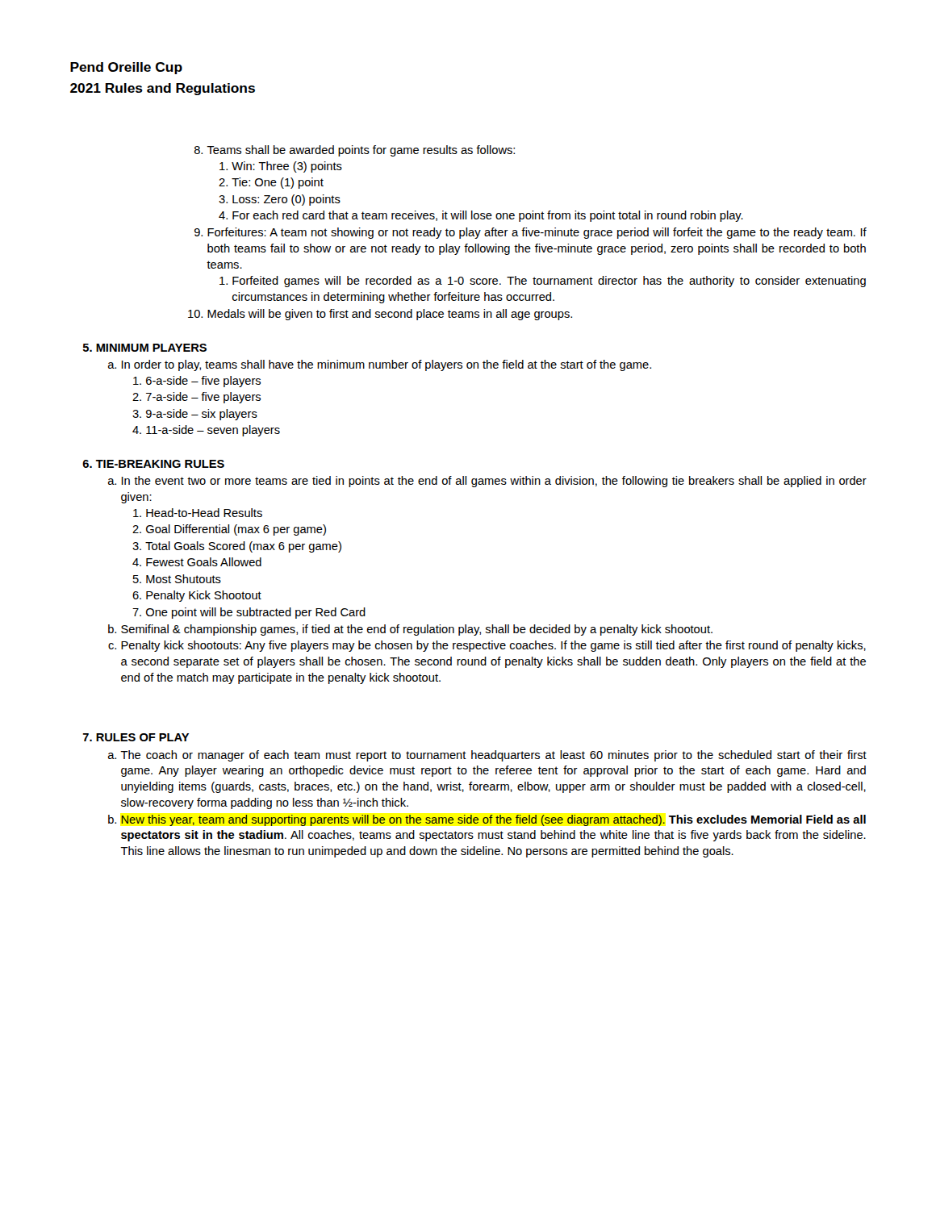Pend Oreille Cup
2021 Rules and Regulations
Teams shall be awarded points for game results as follows:
Win: Three (3) points
Tie: One (1) point
Loss: Zero (0) points
For each red card that a team receives, it will lose one point from its point total in round robin play.
Forfeitures: A team not showing or not ready to play after a five-minute grace period will forfeit the game to the ready team. If both teams fail to show or are not ready to play following the five-minute grace period, zero points shall be recorded to both teams.
Forfeited games will be recorded as a 1-0 score. The tournament director has the authority to consider extenuating circumstances in determining whether forfeiture has occurred.
Medals will be given to first and second place teams in all age groups.
MINIMUM PLAYERS
In order to play, teams shall have the minimum number of players on the field at the start of the game.
6-a-side – five players
7-a-side – five players
9-a-side – six players
11-a-side – seven players
TIE-BREAKING RULES
In the event two or more teams are tied in points at the end of all games within a division, the following tie breakers shall be applied in order given:
Head-to-Head Results
Goal Differential (max 6 per game)
Total Goals Scored (max 6 per game)
Fewest Goals Allowed
Most Shutouts
Penalty Kick Shootout
One point will be subtracted per Red Card
Semifinal & championship games, if tied at the end of regulation play, shall be decided by a penalty kick shootout.
Penalty kick shootouts: Any five players may be chosen by the respective coaches. If the game is still tied after the first round of penalty kicks, a second separate set of players shall be chosen. The second round of penalty kicks shall be sudden death. Only players on the field at the end of the match may participate in the penalty kick shootout.
RULES OF PLAY
The coach or manager of each team must report to tournament headquarters at least 60 minutes prior to the scheduled start of their first game. Any player wearing an orthopedic device must report to the referee tent for approval prior to the start of each game. Hard and unyielding items (guards, casts, braces, etc.) on the hand, wrist, forearm, elbow, upper arm or shoulder must be padded with a closed-cell, slow-recovery forma padding no less than ½-inch thick.
New this year, team and supporting parents will be on the same side of the field (see diagram attached). This excludes Memorial Field as all spectators sit in the stadium. All coaches, teams and spectators must stand behind the white line that is five yards back from the sideline. This line allows the linesman to run unimpeded up and down the sideline. No persons are permitted behind the goals.